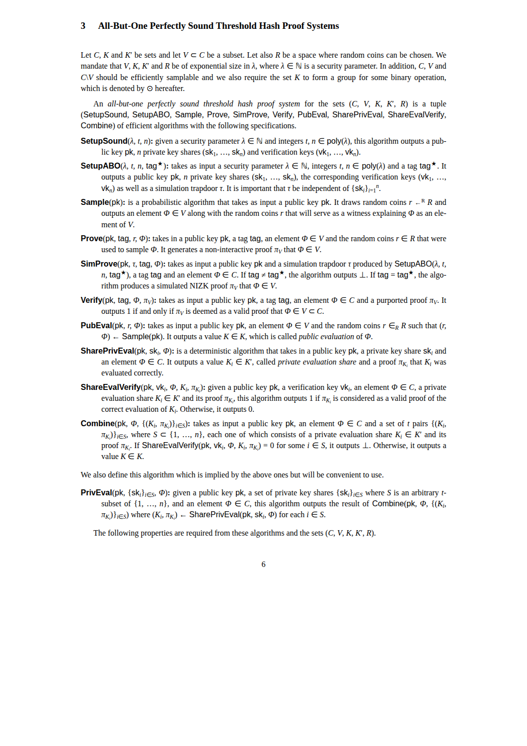3 All-But-One Perfectly Sound Threshold Hash Proof Systems
Let C, K and K′ be sets and let V ⊂ C be a subset. Let also R be a space where random coins can be chosen. We mandate that V, K, K′ and R be of exponential size in λ, where λ ∈ ℕ is a security parameter. In addition, C, V and C\V should be efficiently samplable and we also require the set K to form a group for some binary operation, which is denoted by ⊙ hereafter.
An all-but-one perfectly sound threshold hash proof system for the sets (C, V, K, K′, R) is a tuple (SetupSound, SetupABO, Sample, Prove, SimProve, Verify, PubEval, SharePrivEval, ShareEvalVerify, Combine) of efficient algorithms with the following specifications.
SetupSound
SetupSound(λ, t, n): given a security parameter λ ∈ ℕ and integers t, n ∈ poly(λ), this algorithm outputs a public key pk, n private key shares (sk1, …, skn) and verification keys (vk1, …, vkn).
SetupABO
SetupABO(λ, t, n, tag★): takes as input a security parameter λ ∈ ℕ, integers t, n ∈ poly(λ) and a tag tag★. It outputs a public key pk, n private key shares (sk1, …, skn), the corresponding verification keys (vk1, …, vkn) as well as a simulation trapdoor τ. It is important that τ be independent of {ski}i=1n.
Sample
Sample(pk): is a probabilistic algorithm that takes as input a public key pk. It draws random coins r ←R R and outputs an element Φ ∈ V along with the random coins r that will serve as a witness explaining Φ as an element of V.
Prove
Prove(pk, tag, r, Φ): takes in a public key pk, a tag tag, an element Φ ∈ V and the random coins r ∈ R that were used to sample Φ. It generates a non-interactive proof πV that Φ ∈ V.
SimProve
SimProve(pk, τ, tag, Φ): takes as input a public key pk and a simulation trapdoor τ produced by SetupABO(λ, t, n, tag★), a tag tag and an element Φ ∈ C. If tag ≠ tag★, the algorithm outputs ⊥. If tag = tag★, the algorithm produces a simulated NIZK proof πV that Φ ∈ V.
Verify
Verify(pk, tag, Φ, πV): takes as input a public key pk, a tag tag, an element Φ ∈ C and a purported proof πV. It outputs 1 if and only if πV is deemed as a valid proof that Φ ∈ V ⊂ C.
PubEval
PubEval(pk, r, Φ): takes as input a public key pk, an element Φ ∈ V and the random coins r ∈R R such that (r, Φ) ← Sample(pk). It outputs a value K ∈ K, which is called public evaluation of Φ.
SharePrivEval
SharePrivEval(pk, ski, Φ): is a deterministic algorithm that takes in a public key pk, a private key share ski and an element Φ ∈ C. It outputs a value Ki ∈ K′, called private evaluation share and a proof πKi that Ki was evaluated correctly.
ShareEvalVerify
ShareEvalVerify(pk, vki, Φ, Ki, πKi): given a public key pk, a verification key vki, an element Φ ∈ C, a private evaluation share Ki ∈ K′ and its proof πKi, this algorithm outputs 1 if πKi is considered as a valid proof of the correct evaluation of Ki. Otherwise, it outputs 0.
Combine
Combine(pk, Φ, {(Ki, πKi)}i∈S): takes as input a public key pk, an element Φ ∈ C and a set of t pairs {(Ki, πKi)}i∈S, where S ⊂ {1, …, n}, each one of which consists of a private evaluation share Ki ∈ K′ and its proof πKi. If ShareEvalVerify(pk, vki, Φ, Ki, πKi) = 0 for some i ∈ S, it outputs ⊥. Otherwise, it outputs a value K ∈ K.
We also define this algorithm which is implied by the above ones but will be convenient to use.
PrivEval(pk, {ski}i∈S, Φ): given a public key pk, a set of private key shares {ski}i∈S where S is an arbitrary t-subset of {1, …, n}, and an element Φ ∈ C, this algorithm outputs the result of Combine(pk, Φ, {(Ki, πKi)}i∈S) where (Ki, πKi) ← SharePrivEval(pk, ski, Φ) for each i ∈ S.
The following properties are required from these algorithms and the sets (C, V, K, K′, R).
6